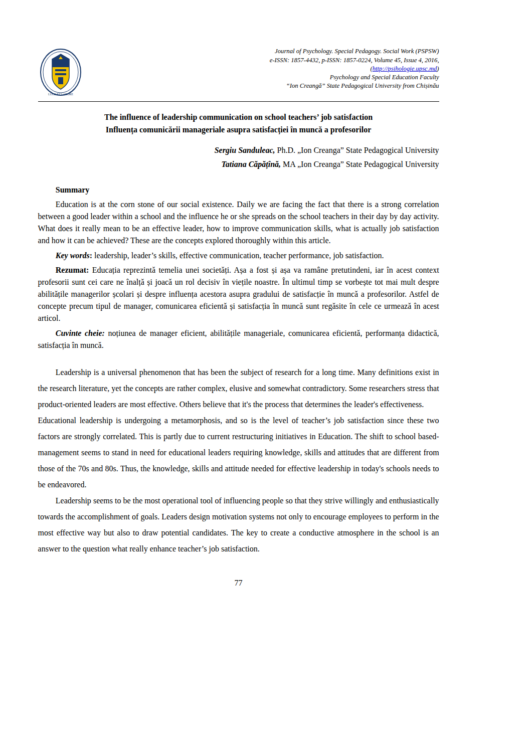LUCE ET LABORE
Journal of Psychology. Special Pedagogy. Social Work (PSPSW)
e-ISSN: 1857-4432, p-ISSN: 1857-0224, Volume 45, Issue 4, 2016,
(http://psihologie.upsc.md)
Psychology and Special Education Faculty
“Ion Creangă” State Pedagogical University from Chișinău
The influence of leadership communication on school teachers’ job satisfaction
Influența comunicării manageriale asupra satisfacției în muncă a profesorilor
Sergiu Sanduleac, Ph.D. „Ion Creanga” State Pedagogical University
Tatiana Căpățînă, MA „Ion Creanga” State Pedagogical University
Summary
Education is at the corn stone of our social existence. Daily we are facing the fact that there is a strong correlation between a good leader within a school and the influence he or she spreads on the school teachers in their day by day activity. What does it really mean to be an effective leader, how to improve communication skills, what is actually job satisfaction and how it can be achieved? These are the concepts explored thoroughly within this article.
Key words: leadership, leader’s skills, effective communication, teacher performance, job satisfaction.
Rezumat: Educația reprezintă temelia unei societăți. Așa a fost și așa va ramâne pretutindeni, iar în acest context profesorii sunt cei care ne înalță și joacă un rol decisiv în viețile noastre. În ultimul timp se vorbește tot mai mult despre abilitățile managerilor școlari și despre influența acestora asupra gradului de satisfacție în muncă a profesorilor. Astfel de concepte precum tipul de manager, comunicarea eficientă și satisfacția în muncă sunt regăsite în cele ce urmează în acest articol.
Cuvinte cheie: noțiunea de manager eficient, abilitățile manageriale, comunicarea eficientă, performanța didactică, satisfacția în muncă.
Leadership is a universal phenomenon that has been the subject of research for a long time. Many definitions exist in the research literature, yet the concepts are rather complex, elusive and somewhat contradictory. Some researchers stress that product-oriented leaders are most effective. Others believe that it's the process that determines the leader's effectiveness.
Educational leadership is undergoing a metamorphosis, and so is the level of teacher’s job satisfaction since these two factors are strongly correlated. This is partly due to current restructuring initiatives in Education. The shift to school based-management seems to stand in need for educational leaders requiring knowledge, skills and attitudes that are different from those of the 70s and 80s. Thus, the knowledge, skills and attitude needed for effective leadership in today's schools needs to be endeavored.
Leadership seems to be the most operational tool of influencing people so that they strive willingly and enthusiastically towards the accomplishment of goals. Leaders design motivation systems not only to encourage employees to perform in the most effective way but also to draw potential candidates. The key to create a conductive atmosphere in the school is an answer to the question what really enhance teacher’s job satisfaction.
77